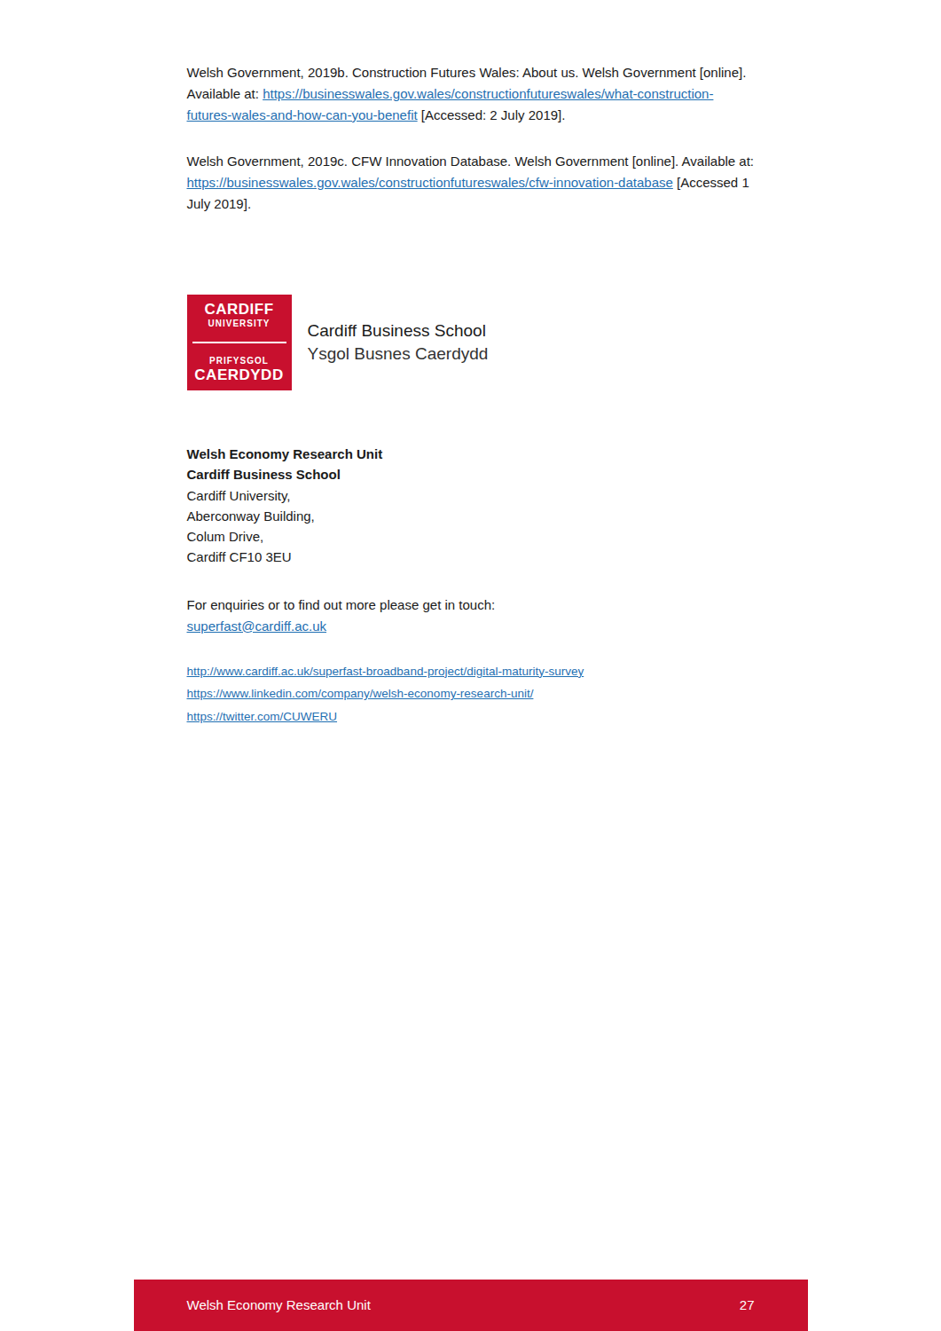Welsh Government, 2019b. Construction Futures Wales: About us. Welsh Government [online]. Available at: https://businesswales.gov.wales/constructionfutureswales/what-construction-futures-wales-and-how-can-you-benefit [Accessed: 2 July 2019].
Welsh Government, 2019c. CFW Innovation Database. Welsh Government [online]. Available at: https://businesswales.gov.wales/constructionfutureswales/cfw-innovation-database [Accessed 1 July 2019].
CARDIFFUNIVERSITY
PRIFYSGOLCAERDYDD
Cardiff Business School
Ysgol Busnes Caerdydd
Welsh Economy Research Unit
Cardiff Business School
Cardiff University,
Aberconway Building,
Colum Drive,
Cardiff CF10 3EU
For enquiries or to find out more please get in touch:
superfast@cardiff.ac.uk
http://www.cardiff.ac.uk/superfast-broadband-project/digital-maturity-survey https://www.linkedin.com/company/welsh-economy-research-unit/ https://twitter.com/CUWERU
Welsh Economy Research Unit 27